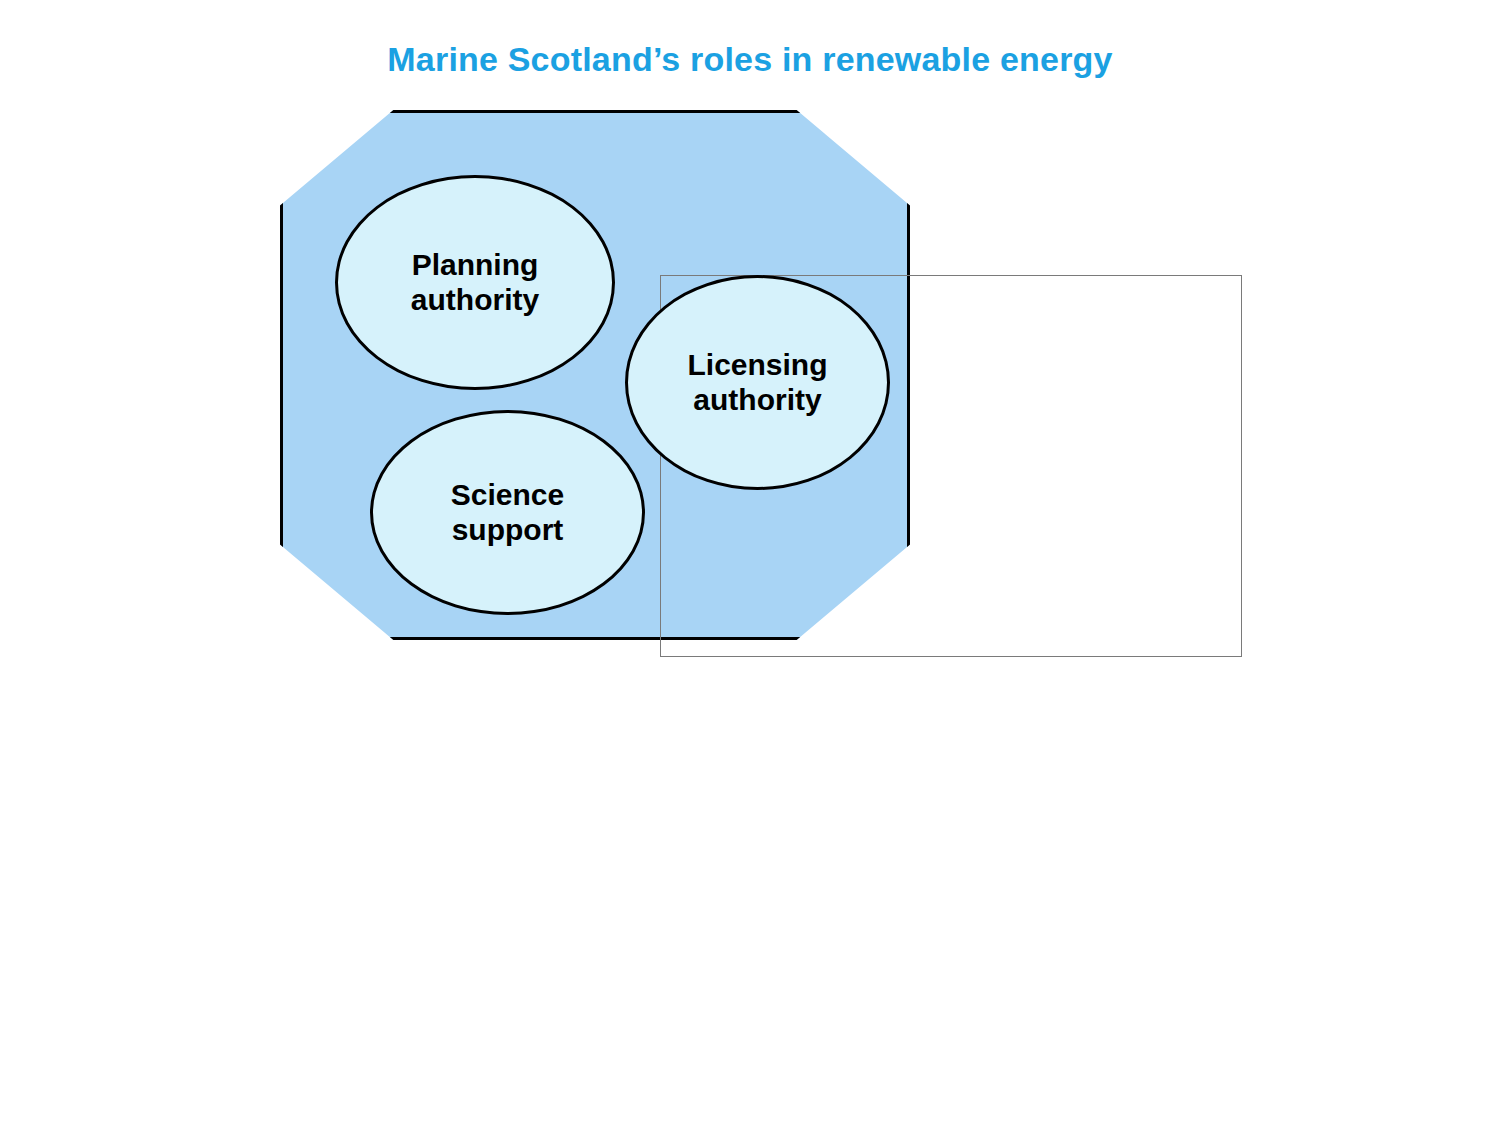Marine Scotland’s roles in renewable energy
Planning
authority
Licensing
authority
Science
support